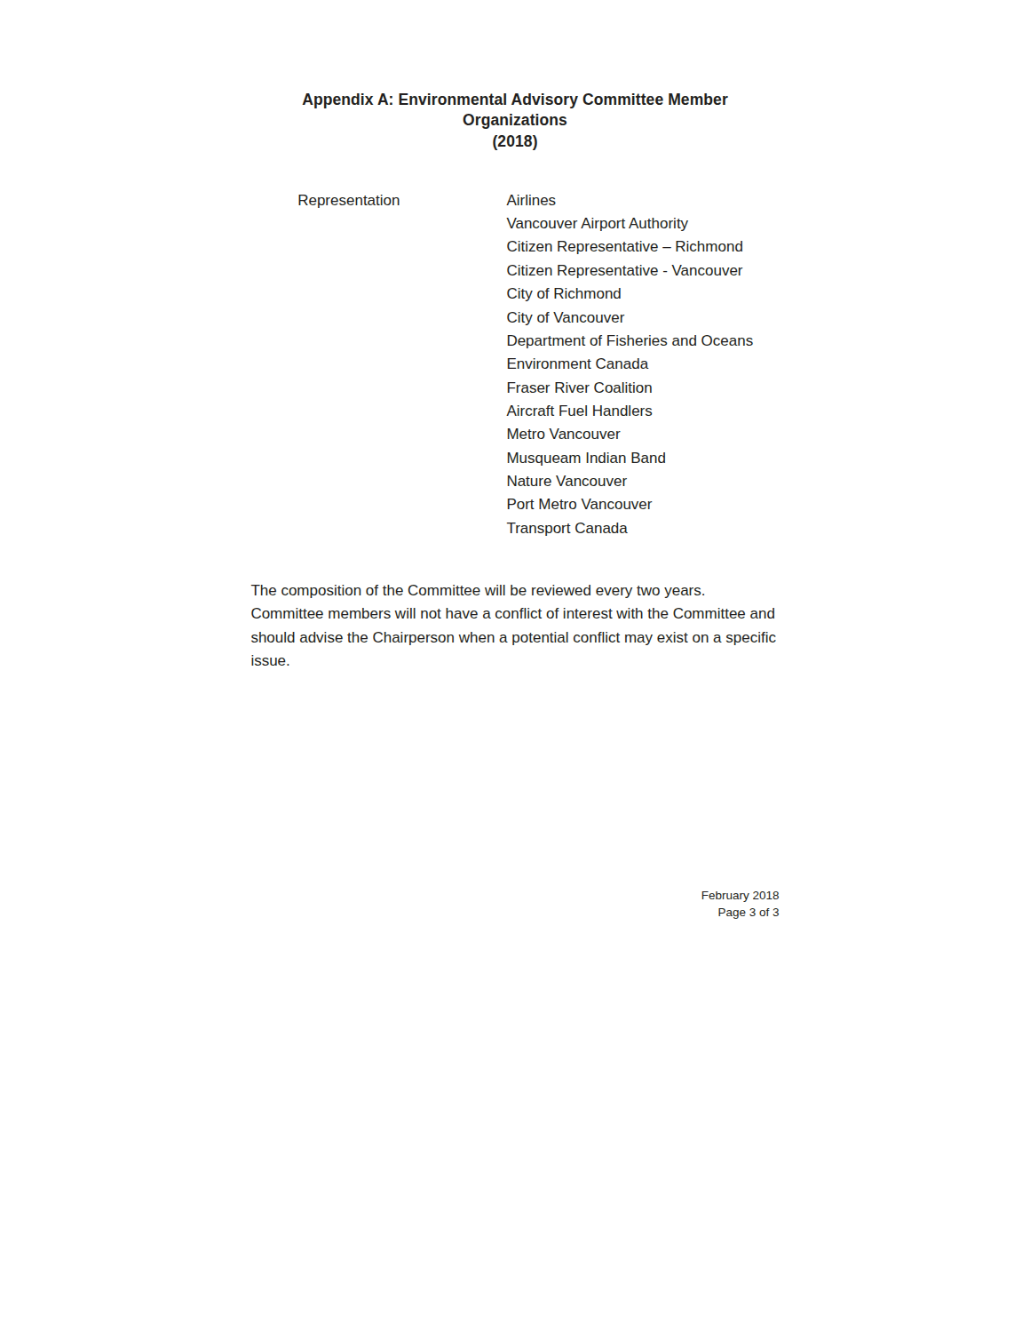Appendix A: Environmental Advisory Committee Member Organizations
(2018)
Representation
Airlines
Vancouver Airport Authority
Citizen Representative – Richmond
Citizen Representative - Vancouver
City of Richmond
City of Vancouver
Department of Fisheries and Oceans
Environment Canada
Fraser River Coalition
Aircraft Fuel Handlers
Metro Vancouver
Musqueam Indian Band
Nature Vancouver
Port Metro Vancouver
Transport Canada
The composition of the Committee will be reviewed every two years. Committee members will not have a conflict of interest with the Committee and should advise the Chairperson when a potential conflict may exist on a specific issue.
February 2018
Page 3 of 3